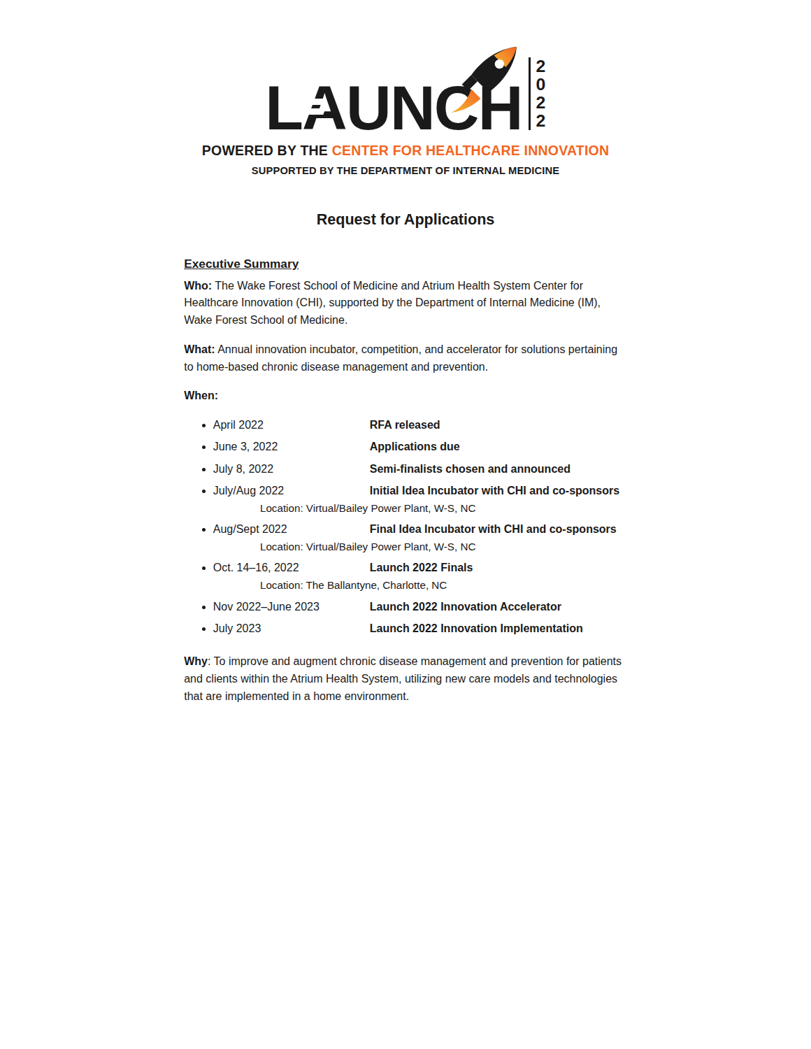L A UN C H
2
0
2
2
Powered by the Center for Healthcare Innovation
Supported by the Department of Internal Medicine
Request for Applications
Executive Summary
Who: The Wake Forest School of Medicine and Atrium Health System Center for Healthcare Innovation (CHI), supported by the Department of Internal Medicine (IM), Wake Forest School of Medicine.
What: Annual innovation incubator, competition, and accelerator for solutions pertaining to home-based chronic disease management and prevention.
When:
April 2022 RFA released
June 3, 2022 Applications due
July 8, 2022 Semi-finalists chosen and announced
July/Aug 2022 Initial Idea Incubator with CHI and co-sponsors
Location: Virtual/Bailey Power Plant, W-S, NC
Aug/Sept 2022 Final Idea Incubator with CHI and co-sponsors
Location: Virtual/Bailey Power Plant, W-S, NC
Oct. 14–16, 2022 Launch 2022 Finals
Location: The Ballantyne, Charlotte, NC
Nov 2022–June 2023 Launch 2022 Innovation Accelerator
July 2023 Launch 2022 Innovation Implementation
Why: To improve and augment chronic disease management and prevention for patients and clients within the Atrium Health System, utilizing new care models and technologies that are implemented in a home environment.